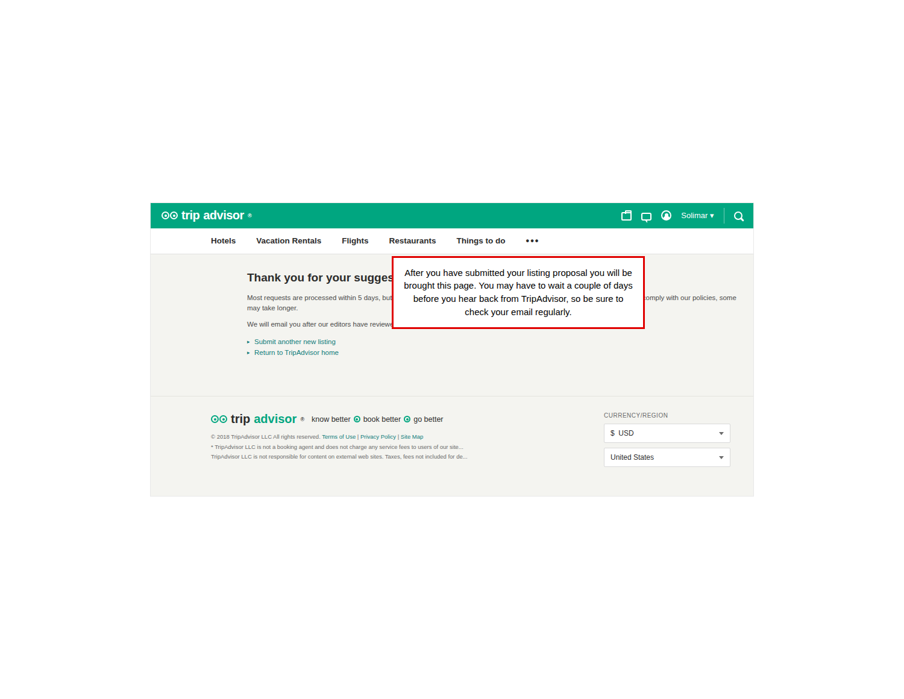trip advisor®
Solimar ▾
Hotels Vacation Rentals Flights Restaurants Things to do •••
Thank you for your suggestion.
Most requests are processed within 5 days, but because we carefully screen all requests to make sure they benefit travelers and comply with our policies, some may take longer.
We will email you after our editors have reviewed the information.
Submit another new listing Return to TripAdvisor home
trip advisor® know better book better go better
© 2018 TripAdvisor LLC All rights reserved. Terms of Use | Privacy Policy | Site Map
* TripAdvisor LLC is not a booking agent and does not charge any service fees to users of our site...
TripAdvisor LLC is not responsible for content on external web sites. Taxes, fees not included for de...
CURRENCY/REGION
$ USD
United States
After you have submitted your listing proposal you will be brought this page. You may have to wait a couple of days before you hear back from TripAdvisor, so be sure to check your email regularly.